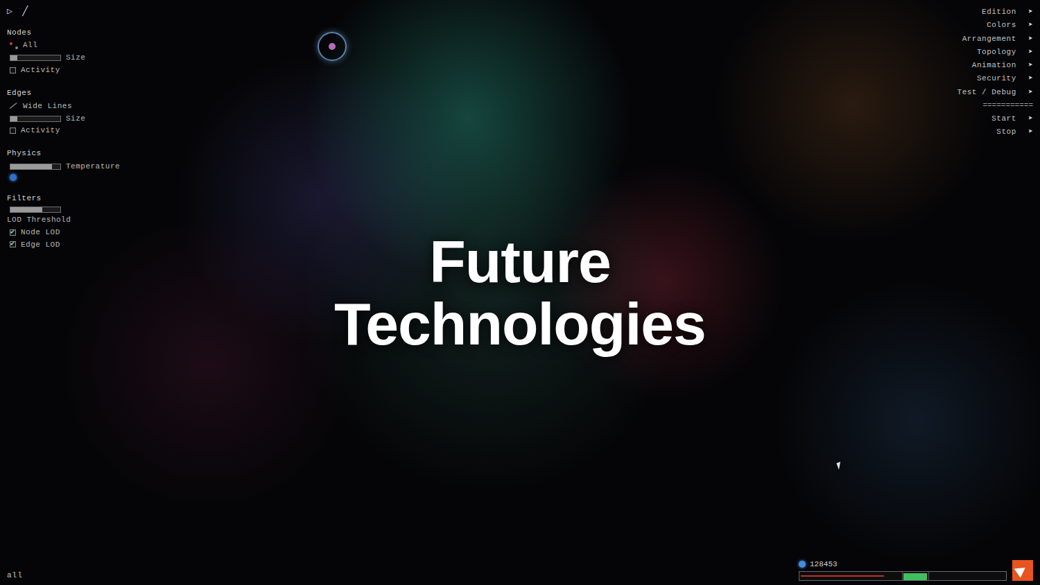▷ ╱
Nodes
All
Size
Activity
Edges
Wide Lines
Size
Activity
Physics
Temperature
Filters
LOD Threshold
Node LOD
Edge LOD
Edition ➤
Colors ➤
Arrangement ➤
Topology ➤
Animation ➤
Security ➤
Test / Debug ➤
===========
Start ➤
Stop ➤
Future
Technologies
all
128453